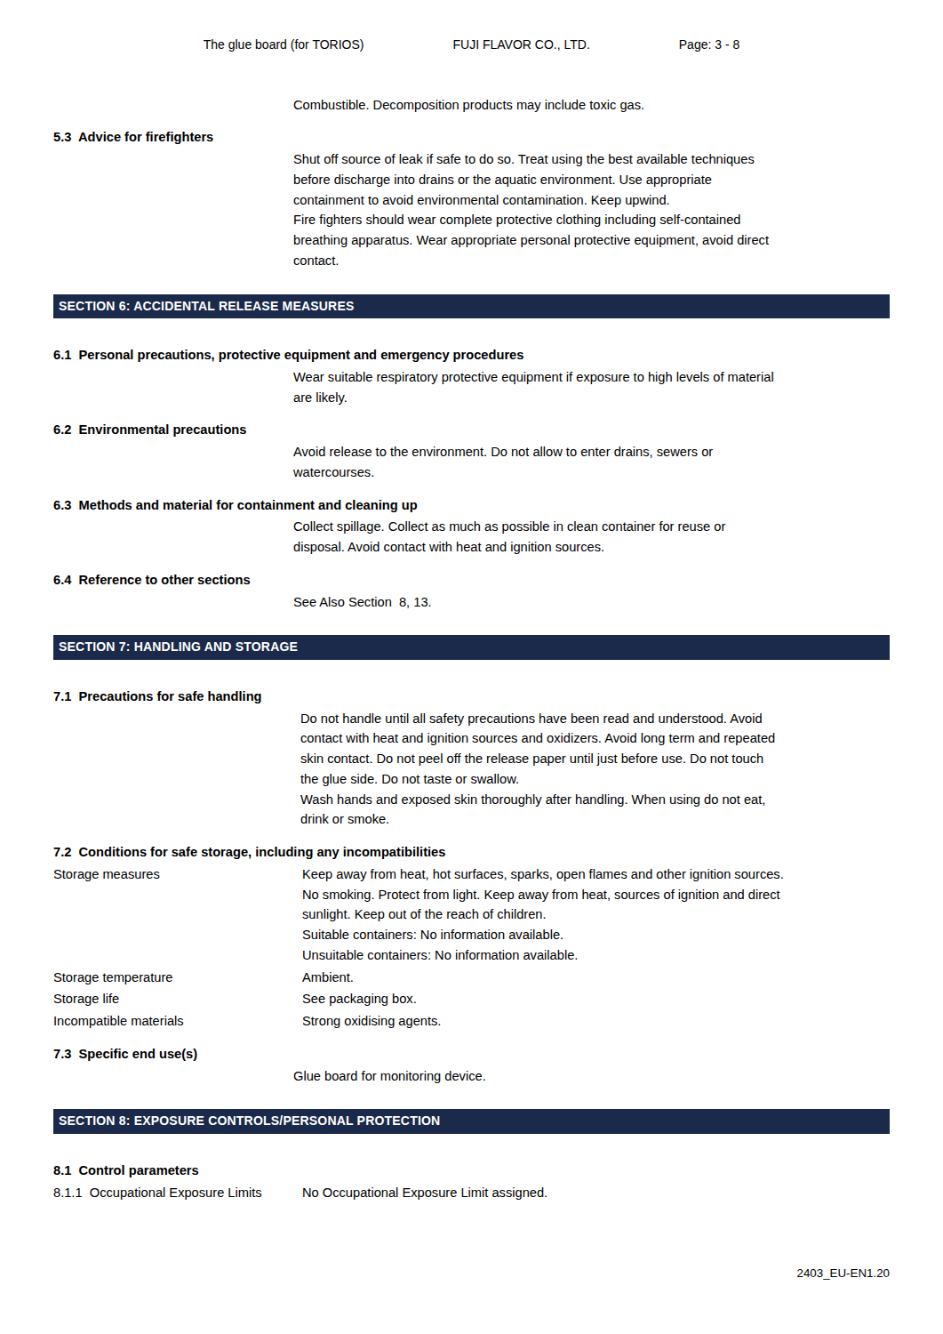The glue board (for TORIOS) FUJI FLAVOR CO., LTD. Page: 3 - 8
Combustible. Decomposition products may include toxic gas.
5.3 Advice for firefighters
Shut off source of leak if safe to do so. Treat using the best available techniques
before discharge into drains or the aquatic environment. Use appropriate
containment to avoid environmental contamination. Keep upwind.
Fire fighters should wear complete protective clothing including self-contained
breathing apparatus. Wear appropriate personal protective equipment, avoid direct
contact.
SECTION 6: ACCIDENTAL RELEASE MEASURES
6.1 Personal precautions, protective equipment and emergency procedures
Wear suitable respiratory protective equipment if exposure to high levels of material
are likely.
6.2 Environmental precautions
Avoid release to the environment. Do not allow to enter drains, sewers or
watercourses.
6.3 Methods and material for containment and cleaning up
Collect spillage. Collect as much as possible in clean container for reuse or
disposal. Avoid contact with heat and ignition sources.
6.4 Reference to other sections
See Also Section 8, 13.
SECTION 7: HANDLING AND STORAGE
7.1 Precautions for safe handling
Do not handle until all safety precautions have been read and understood. Avoid
contact with heat and ignition sources and oxidizers. Avoid long term and repeated
skin contact. Do not peel off the release paper until just before use. Do not touch
the glue side. Do not taste or swallow.
Wash hands and exposed skin thoroughly after handling. When using do not eat,
drink or smoke.
7.2 Conditions for safe storage, including any incompatibilities
Storage measures
Keep away from heat, hot surfaces, sparks, open flames and other ignition sources.
No smoking. Protect from light. Keep away from heat, sources of ignition and direct
sunlight. Keep out of the reach of children.
Suitable containers: No information available.
Unsuitable containers: No information available.
Storage temperature
Ambient.
Storage life
See packaging box.
Incompatible materials
Strong oxidising agents.
7.3 Specific end use(s)
Glue board for monitoring device.
SECTION 8: EXPOSURE CONTROLS/PERSONAL PROTECTION
8.1 Control parameters
8.1.1 Occupational Exposure Limits
No Occupational Exposure Limit assigned.
2403_EU-EN1.20